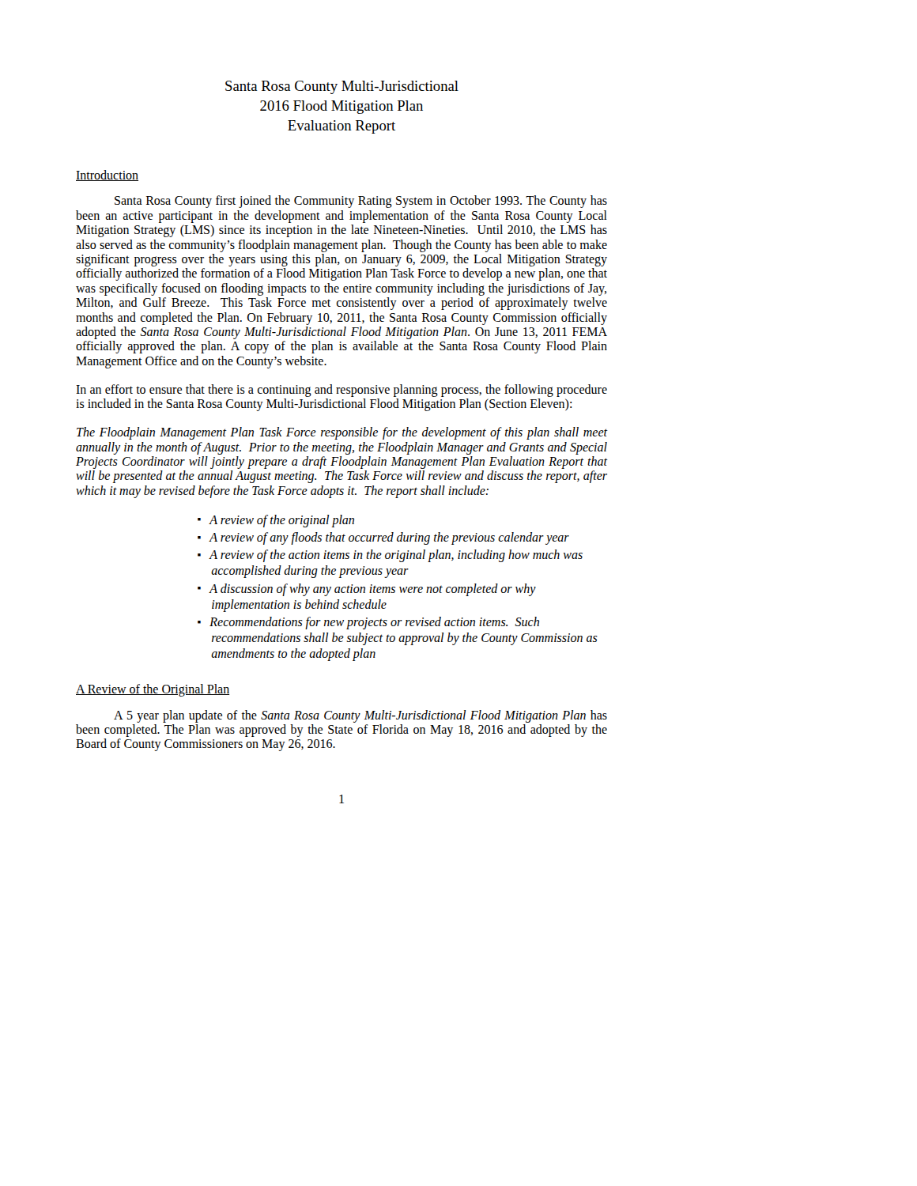Santa Rosa County Multi-Jurisdictional
2016 Flood Mitigation Plan
Evaluation Report
Introduction
Santa Rosa County first joined the Community Rating System in October 1993. The County has been an active participant in the development and implementation of the Santa Rosa County Local Mitigation Strategy (LMS) since its inception in the late Nineteen-Nineties. Until 2010, the LMS has also served as the community’s floodplain management plan. Though the County has been able to make significant progress over the years using this plan, on January 6, 2009, the Local Mitigation Strategy officially authorized the formation of a Flood Mitigation Plan Task Force to develop a new plan, one that was specifically focused on flooding impacts to the entire community including the jurisdictions of Jay, Milton, and Gulf Breeze. This Task Force met consistently over a period of approximately twelve months and completed the Plan. On February 10, 2011, the Santa Rosa County Commission officially adopted the Santa Rosa County Multi-Jurisdictional Flood Mitigation Plan. On June 13, 2011 FEMA officially approved the plan. A copy of the plan is available at the Santa Rosa County Flood Plain Management Office and on the County’s website.
In an effort to ensure that there is a continuing and responsive planning process, the following procedure is included in the Santa Rosa County Multi-Jurisdictional Flood Mitigation Plan (Section Eleven):
The Floodplain Management Plan Task Force responsible for the development of this plan shall meet annually in the month of August. Prior to the meeting, the Floodplain Manager and Grants and Special Projects Coordinator will jointly prepare a draft Floodplain Management Plan Evaluation Report that will be presented at the annual August meeting. The Task Force will review and discuss the report, after which it may be revised before the Task Force adopts it. The report shall include:
A review of the original plan
A review of any floods that occurred during the previous calendar year
A review of the action items in the original plan, including how much was accomplished during the previous year
A discussion of why any action items were not completed or why implementation is behind schedule
Recommendations for new projects or revised action items. Such recommendations shall be subject to approval by the County Commission as amendments to the adopted plan
A Review of the Original Plan
A 5 year plan update of the Santa Rosa County Multi-Jurisdictional Flood Mitigation Plan has been completed. The Plan was approved by the State of Florida on May 18, 2016 and adopted by the Board of County Commissioners on May 26, 2016.
1